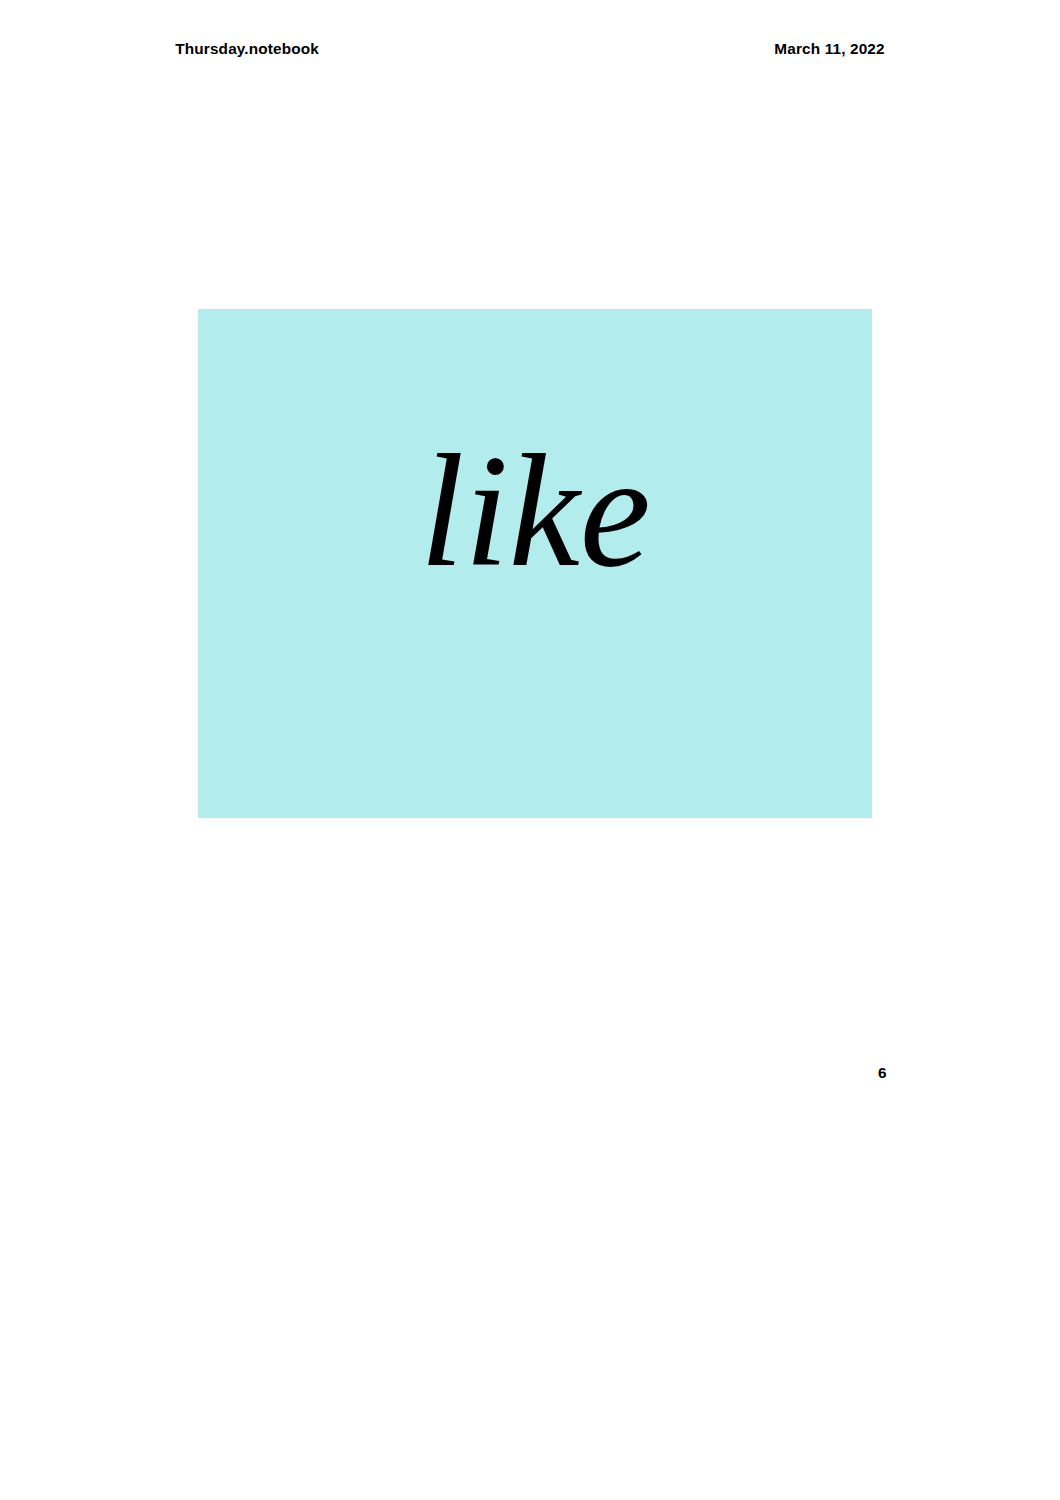Thursday.notebook March 11, 2022
like
6